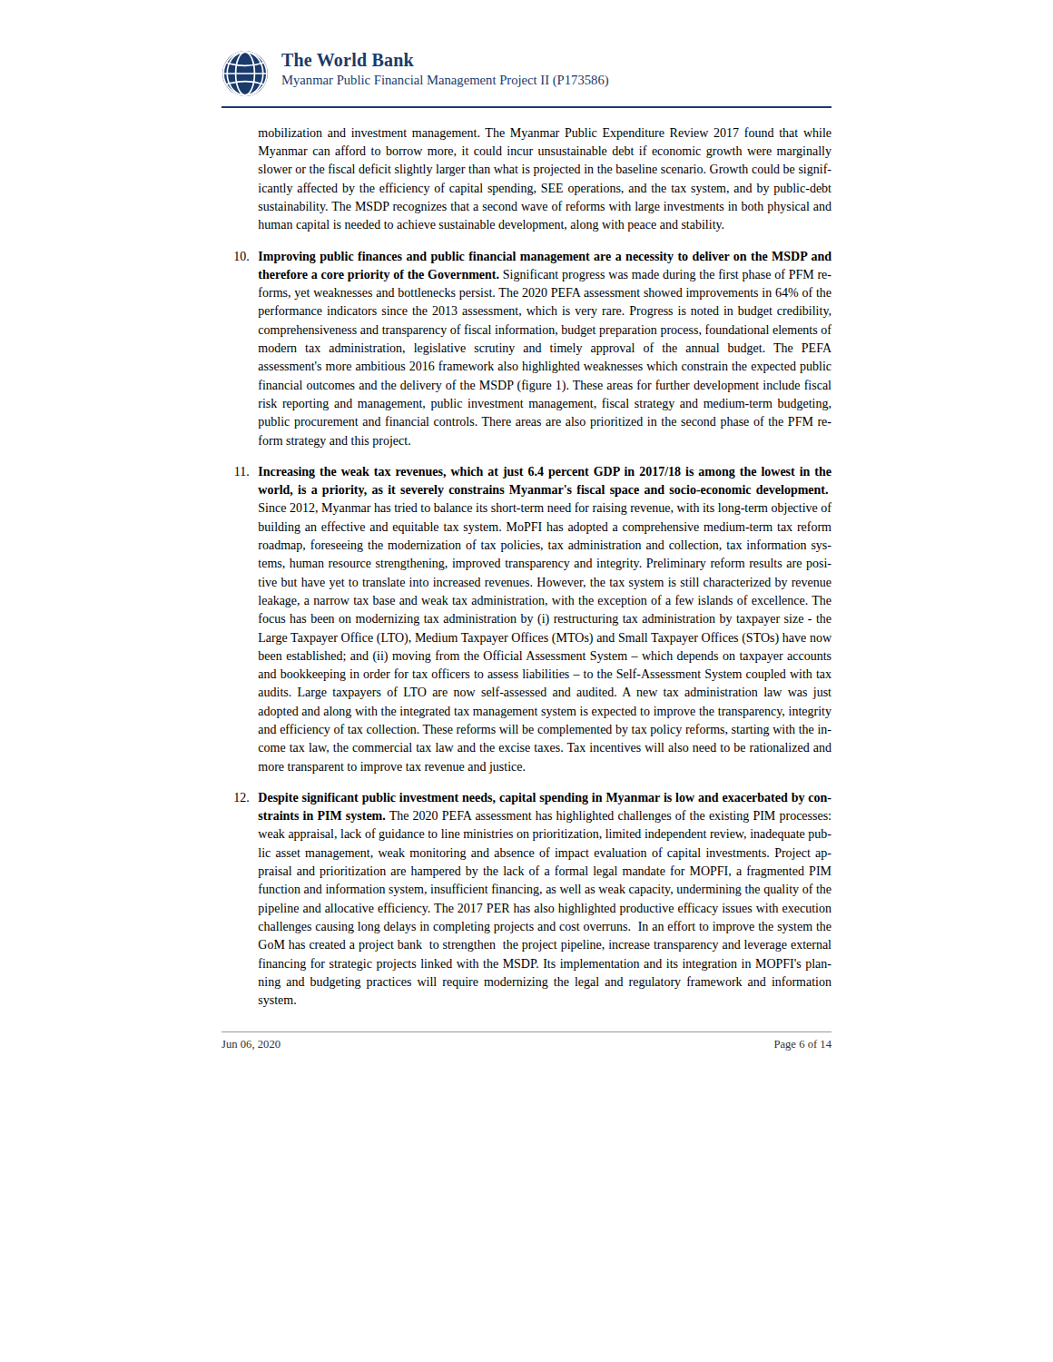The World Bank
Myanmar Public Financial Management Project II (P173586)
mobilization and investment management. The Myanmar Public Expenditure Review 2017 found that while Myanmar can afford to borrow more, it could incur unsustainable debt if economic growth were marginally slower or the fiscal deficit slightly larger than what is projected in the baseline scenario. Growth could be significantly affected by the efficiency of capital spending, SEE operations, and the tax system, and by public-debt sustainability. The MSDP recognizes that a second wave of reforms with large investments in both physical and human capital is needed to achieve sustainable development, along with peace and stability.
Improving public finances and public financial management are a necessity to deliver on the MSDP and therefore a core priority of the Government. Significant progress was made during the first phase of PFM reforms, yet weaknesses and bottlenecks persist. The 2020 PEFA assessment showed improvements in 64% of the performance indicators since the 2013 assessment, which is very rare. Progress is noted in budget credibility, comprehensiveness and transparency of fiscal information, budget preparation process, foundational elements of modern tax administration, legislative scrutiny and timely approval of the annual budget. The PEFA assessment's more ambitious 2016 framework also highlighted weaknesses which constrain the expected public financial outcomes and the delivery of the MSDP (figure 1). These areas for further development include fiscal risk reporting and management, public investment management, fiscal strategy and medium-term budgeting, public procurement and financial controls. There areas are also prioritized in the second phase of the PFM reform strategy and this project.
Increasing the weak tax revenues, which at just 6.4 percent GDP in 2017/18 is among the lowest in the world, is a priority, as it severely constrains Myanmar's fiscal space and socio-economic development. Since 2012, Myanmar has tried to balance its short-term need for raising revenue, with its long-term objective of building an effective and equitable tax system. MoPFI has adopted a comprehensive medium-term tax reform roadmap, foreseeing the modernization of tax policies, tax administration and collection, tax information systems, human resource strengthening, improved transparency and integrity. Preliminary reform results are positive but have yet to translate into increased revenues. However, the tax system is still characterized by revenue leakage, a narrow tax base and weak tax administration, with the exception of a few islands of excellence. The focus has been on modernizing tax administration by (i) restructuring tax administration by taxpayer size - the Large Taxpayer Office (LTO), Medium Taxpayer Offices (MTOs) and Small Taxpayer Offices (STOs) have now been established; and (ii) moving from the Official Assessment System – which depends on taxpayer accounts and bookkeeping in order for tax officers to assess liabilities – to the Self-Assessment System coupled with tax audits. Large taxpayers of LTO are now self-assessed and audited. A new tax administration law was just adopted and along with the integrated tax management system is expected to improve the transparency, integrity and efficiency of tax collection. These reforms will be complemented by tax policy reforms, starting with the income tax law, the commercial tax law and the excise taxes. Tax incentives will also need to be rationalized and more transparent to improve tax revenue and justice.
Despite significant public investment needs, capital spending in Myanmar is low and exacerbated by constraints in PIM system. The 2020 PEFA assessment has highlighted challenges of the existing PIM processes: weak appraisal, lack of guidance to line ministries on prioritization, limited independent review, inadequate public asset management, weak monitoring and absence of impact evaluation of capital investments. Project appraisal and prioritization are hampered by the lack of a formal legal mandate for MOPFI, a fragmented PIM function and information system, insufficient financing, as well as weak capacity, undermining the quality of the pipeline and allocative efficiency. The 2017 PER has also highlighted productive efficacy issues with execution challenges causing long delays in completing projects and cost overruns. In an effort to improve the system the GoM has created a project bank to strengthen the project pipeline, increase transparency and leverage external financing for strategic projects linked with the MSDP. Its implementation and its integration in MOPFI's planning and budgeting practices will require modernizing the legal and regulatory framework and information system.
Jun 06, 2020 Page 6 of 14